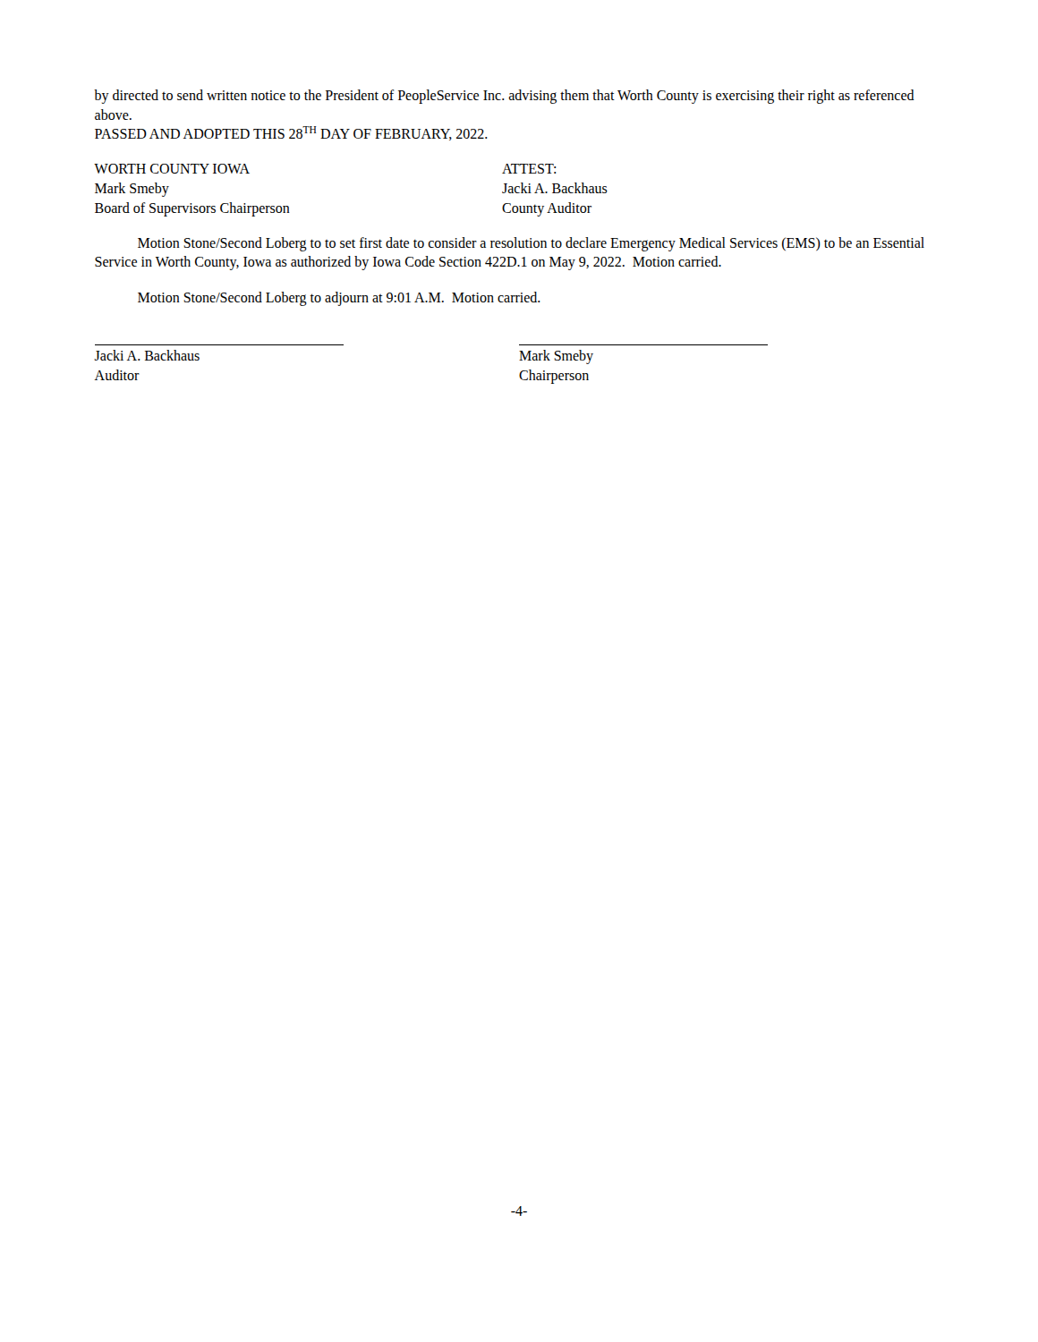by directed to send written notice to the President of PeopleService Inc. advising them that Worth County is exercising their right as referenced above.
PASSED AND ADOPTED THIS 28TH DAY OF FEBRUARY, 2022.
| WORTH COUNTY IOWA | ATTEST: |
| Mark Smeby | Jacki A. Backhaus |
| Board of Supervisors Chairperson | County Auditor |
Motion Stone/Second Loberg to to set first date to consider a resolution to declare Emergency Medical Services (EMS) to be an Essential Service in Worth County, Iowa as authorized by Iowa Code Section 422D.1 on May 9, 2022. Motion carried.
Motion Stone/Second Loberg to adjourn at 9:01 A.M. Motion carried.
| Jacki A. Backhaus Auditor | Mark Smeby Chairperson |
-4-